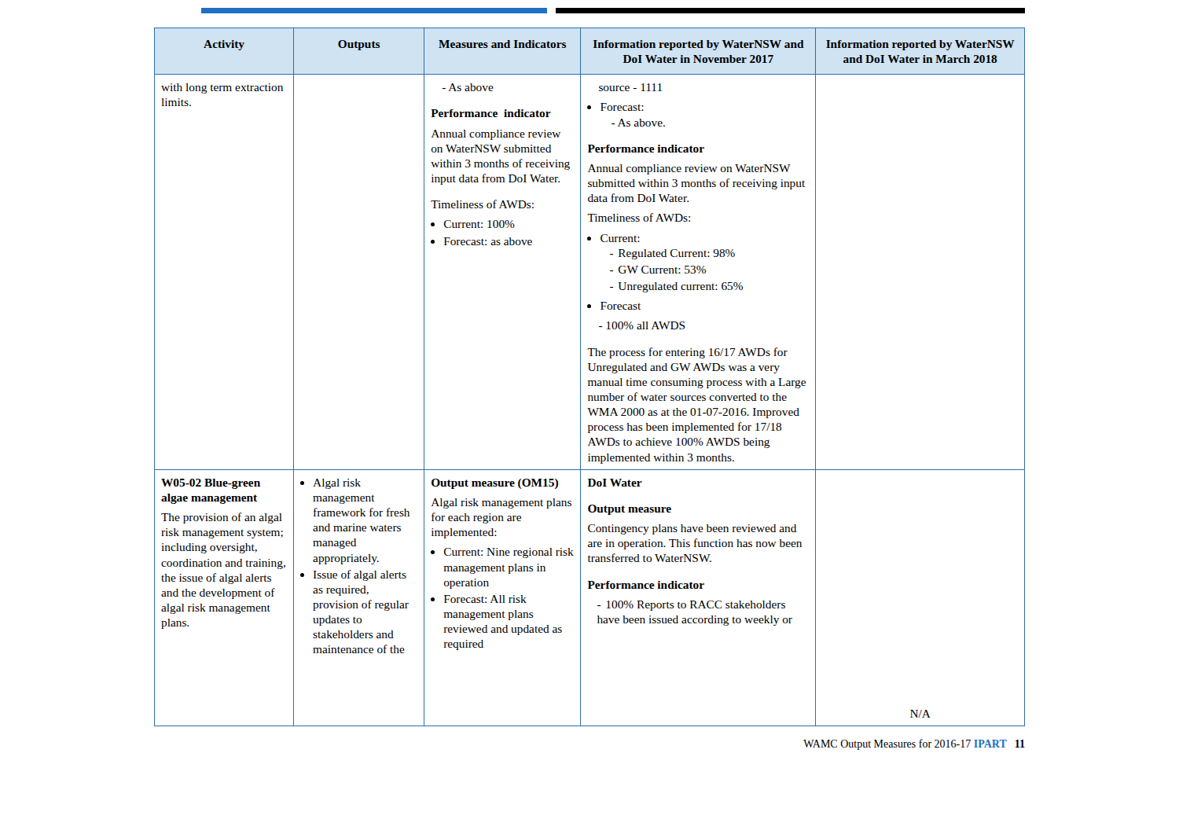| Activity | Outputs | Measures and Indicators | Information reported by WaterNSW and DoI Water in November 2017 | Information reported by WaterNSW and DoI Water in March 2018 |
| --- | --- | --- | --- | --- |
| with long term extraction limits. | | - As above Performance indicator Annual compliance review on WaterNSW submitted within 3 months of receiving input data from DoI Water. Timeliness of AWDs: Current: 100% Forecast: as above | source - 1111 Forecast: - As above. Performance indicator Annual compliance review on WaterNSW submitted within 3 months of receiving input data from DoI Water. Timeliness of AWDs: Current: Regulated Current: 98% GW Current: 53% Unregulated current: 65% Forecast - 100% all AWDS The process for entering 16/17 AWDs for Unregulated and GW AWDs was a very manual time consuming process with a Large number of water sources converted to the WMA 2000 as at the 01-07-2016. Improved process has been implemented for 17/18 AWDs to achieve 100% AWDS being implemented within 3 months. | |
| W05-02 Blue-green algae management The provision of an algal risk management system; including oversight, coordination and training, the issue of algal alerts and the development of algal risk management plans. | Algal risk management framework for fresh and marine waters managed appropriately. Issue of algal alerts as required, provision of regular updates to stakeholders and maintenance of the | Output measure (OM15) Algal risk management plans for each region are implemented: Current: Nine regional risk management plans in operation Forecast: All risk management plans reviewed and updated as required | DoI Water Output measure Contingency plans have been reviewed and are in operation. This function has now been transferred to WaterNSW. Performance indicator 100% Reports to RACC stakeholders have been issued according to weekly or | N/A |
WAMC Output Measures for 2016-17 IPART 11